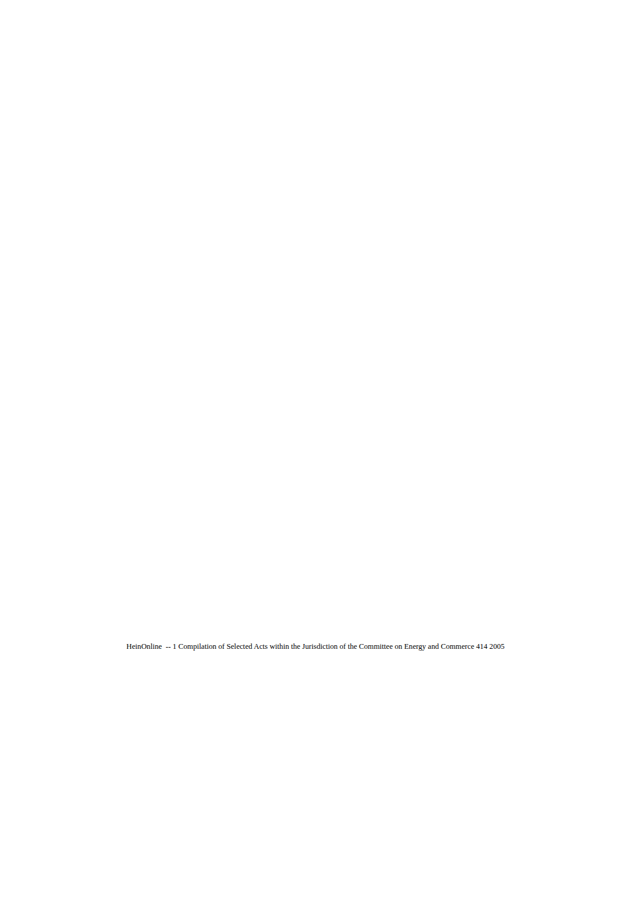HeinOnline -- 1 Compilation of Selected Acts within the Jurisdiction of the Committee on Energy and Commerce 414 2005